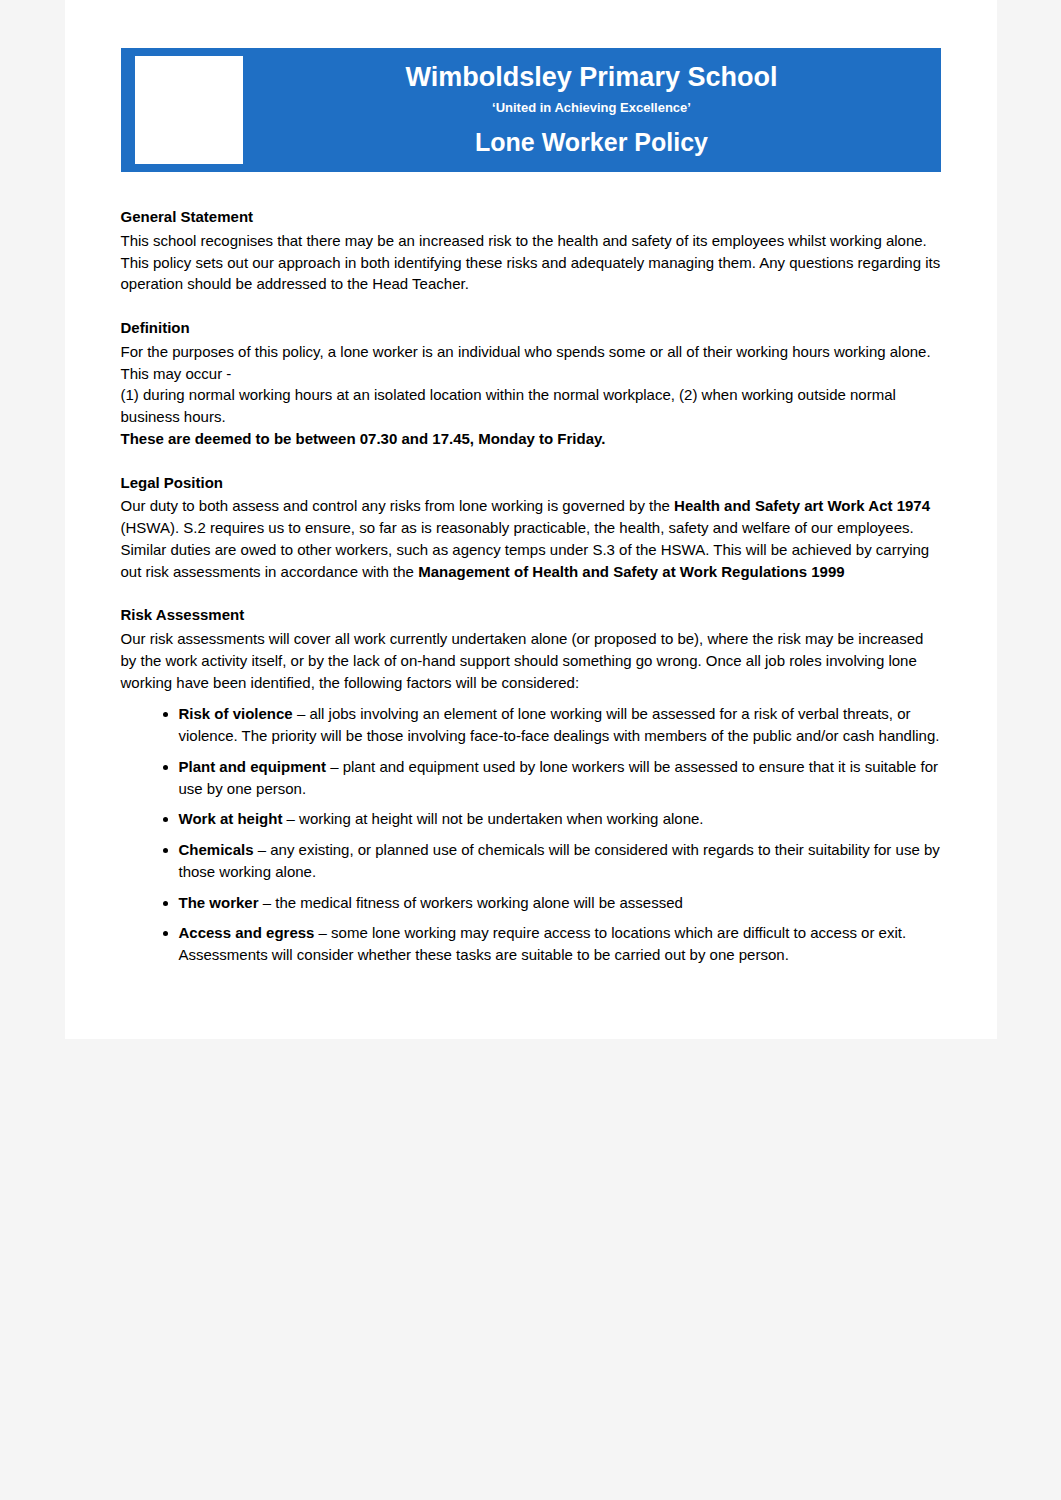Wimboldsley Primary School
‘United in Achieving Excellence’
Lone Worker Policy
General Statement
This school recognises that there may be an increased risk to the health and safety of its employees whilst working alone. This policy sets out our approach in both identifying these risks and adequately managing them. Any questions regarding its operation should be addressed to the Head Teacher.
Definition
For the purposes of this policy, a lone worker is an individual who spends some or all of their working hours working alone. This may occur -
(1) during normal working hours at an isolated location within the normal workplace, (2) when working outside normal business hours.
These are deemed to be between 07.30 and 17.45, Monday to Friday.
Legal Position
Our duty to both assess and control any risks from lone working is governed by the Health and Safety art Work Act 1974 (HSWA). S.2 requires us to ensure, so far as is reasonably practicable, the health, safety and welfare of our employees. Similar duties are owed to other workers, such as agency temps under S.3 of the HSWA. This will be achieved by carrying out risk assessments in accordance with the Management of Health and Safety at Work Regulations 1999
Risk Assessment
Our risk assessments will cover all work currently undertaken alone (or proposed to be), where the risk may be increased by the work activity itself, or by the lack of on-hand support should something go wrong. Once all job roles involving lone working have been identified, the following factors will be considered:
Risk of violence – all jobs involving an element of lone working will be assessed for a risk of verbal threats, or violence. The priority will be those involving face-to-face dealings with members of the public and/or cash handling.
Plant and equipment – plant and equipment used by lone workers will be assessed to ensure that it is suitable for use by one person.
Work at height – working at height will not be undertaken when working alone.
Chemicals – any existing, or planned use of chemicals will be considered with regards to their suitability for use by those working alone.
The worker – the medical fitness of workers working alone will be assessed
Access and egress – some lone working may require access to locations which are difficult to access or exit. Assessments will consider whether these tasks are suitable to be carried out by one person.